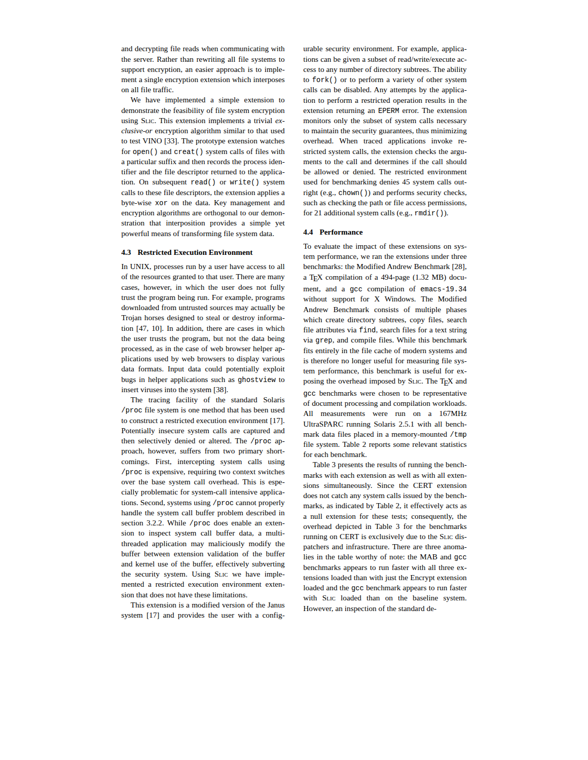and decrypting file reads when communicating with the server. Rather than rewriting all file systems to support encryption, an easier approach is to implement a single encryption extension which interposes on all file traffic.
We have implemented a simple extension to demonstrate the feasibility of file system encryption using Slic. This extension implements a trivial exclusive-or encryption algorithm similar to that used to test VINO [33]. The prototype extension watches for open() and creat() system calls of files with a particular suffix and then records the process identifier and the file descriptor returned to the application. On subsequent read() or write() system calls to these file descriptors, the extension applies a byte-wise xor on the data. Key management and encryption algorithms are orthogonal to our demonstration that interposition provides a simple yet powerful means of transforming file system data.
4.3 Restricted Execution Environment
In UNIX, processes run by a user have access to all of the resources granted to that user. There are many cases, however, in which the user does not fully trust the program being run. For example, programs downloaded from untrusted sources may actually be Trojan horses designed to steal or destroy information [47, 10]. In addition, there are cases in which the user trusts the program, but not the data being processed, as in the case of web browser helper applications used by web browsers to display various data formats. Input data could potentially exploit bugs in helper applications such as ghostview to insert viruses into the system [38].
The tracing facility of the standard Solaris /proc file system is one method that has been used to construct a restricted execution environment [17]. Potentially insecure system calls are captured and then selectively denied or altered. The /proc approach, however, suffers from two primary shortcomings. First, intercepting system calls using /proc is expensive, requiring two context switches over the base system call overhead. This is especially problematic for system-call intensive applications. Second, systems using /proc cannot properly handle the system call buffer problem described in section 3.2.2. While /proc does enable an extension to inspect system call buffer data, a multi-threaded application may maliciously modify the buffer between extension validation of the buffer and kernel use of the buffer, effectively subverting the security system. Using Slic we have implemented a restricted execution environment extension that does not have these limitations.
This extension is a modified version of the Janus system [17] and provides the user with a configurable security environment. For example, applications can be given a subset of read/write/execute access to any number of directory subtrees. The ability to fork() or to perform a variety of other system calls can be disabled. Any attempts by the application to perform a restricted operation results in the extension returning an EPERM error. The extension monitors only the subset of system calls necessary to maintain the security guarantees, thus minimizing overhead. When traced applications invoke restricted system calls, the extension checks the arguments to the call and determines if the call should be allowed or denied. The restricted environment used for benchmarking denies 45 system calls outright (e.g., chown()) and performs security checks, such as checking the path or file access permissions, for 21 additional system calls (e.g., rmdir()).
4.4 Performance
To evaluate the impact of these extensions on system performance, we ran the extensions under three benchmarks: the Modified Andrew Benchmark [28], a TEX compilation of a 494-page (1.32 MB) document, and a gcc compilation of emacs-19.34 without support for X Windows. The Modified Andrew Benchmark consists of multiple phases which create directory subtrees, copy files, search file attributes via find, search files for a text string via grep, and compile files. While this benchmark fits entirely in the file cache of modern systems and is therefore no longer useful for measuring file system performance, this benchmark is useful for exposing the overhead imposed by Slic. The TEX and gcc benchmarks were chosen to be representative of document processing and compilation workloads. All measurements were run on a 167MHz UltraSPARC running Solaris 2.5.1 with all benchmark data files placed in a memory-mounted /tmp file system. Table 2 reports some relevant statistics for each benchmark.
Table 3 presents the results of running the benchmarks with each extension as well as with all extensions simultaneously. Since the CERT extension does not catch any system calls issued by the benchmarks, as indicated by Table 2, it effectively acts as a null extension for these tests; consequently, the overhead depicted in Table 3 for the benchmarks running on CERT is exclusively due to the Slic dispatchers and infrastructure. There are three anomalies in the table worthy of note: the MAB and gcc benchmarks appears to run faster with all three extensions loaded than with just the Encrypt extension loaded and the gcc benchmark appears to run faster with Slic loaded than on the baseline system. However, an inspection of the standard de-